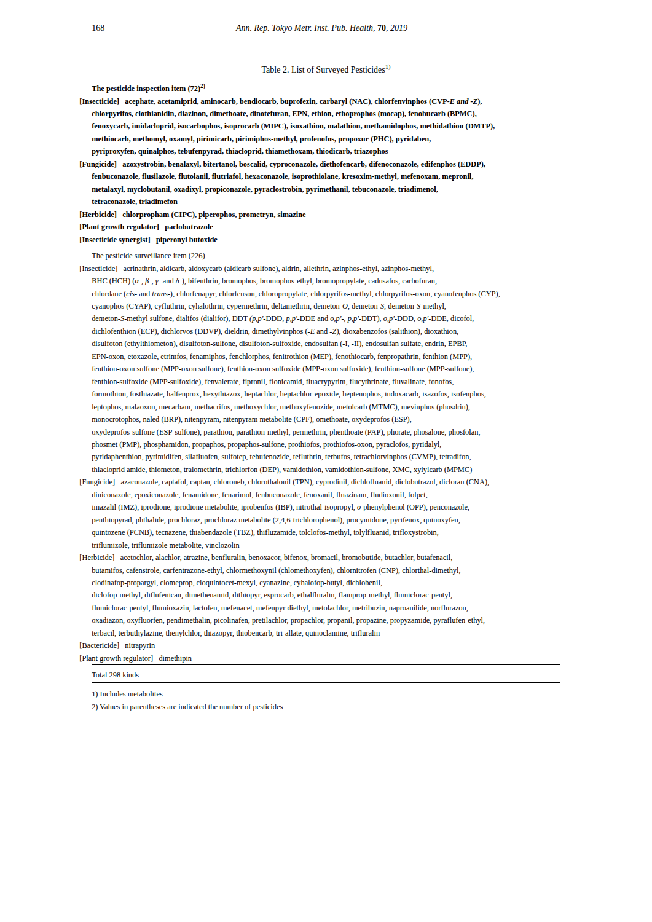168 Ann. Rep. Tokyo Metr. Inst. Pub. Health, 70, 2019
Table 2. List of Surveyed Pesticides1)
| The pesticide inspection item (72) 2) |
| [Insecticide] acephate, acetamiprid, aminocarb, bendiocarb, buprofezin, carbaryl (NAC), chlorfenvinphos (CVP- E and -Z ), |
| chlorpyrifos, clothianidin, diazinon, dimethoate, dinotefuran, EPN, ethion, ethoprophos (mocap), fenobucarb (BPMC), |
| fenoxycarb, imidacloprid, isocarbophos, isoprocarb (MIPC), isoxathion, malathion, methamidophos, methidathion (DMTP), |
| methiocarb, methomyl, oxamyl, pirimicarb, pirimiphos-methyl, profenofos, propoxur (PHC), pyridaben, |
| pyriproxyfen, quinalphos, tebufenpyrad, thiacloprid, thiamethoxam, thiodicarb, triazophos |
| [Fungicide] azoxystrobin, benalaxyl, bitertanol, boscalid, cyproconazole, diethofencarb, difenoconazole, edifenphos (EDDP), |
| fenbuconazole, flusilazole, flutolanil, flutriafol, hexaconazole, isoprothiolane, kresoxim-methyl, mefenoxam, mepronil, |
| metalaxyl, myclobutanil, oxadixyl, propiconazole, pyraclostrobin, pyrimethanil, tebuconazole, triadimenol, |
| tetraconazole, triadimefon |
| [Herbicide] chlorpropham (CIPC), piperophos, prometryn, simazine |
| [Plant growth regulator] paclobutrazole |
| [Insecticide synergist] piperonyl butoxide |
| The pesticide surveillance item (226) |
| [Insecticide] acrinathrin, aldicarb, aldoxycarb (aldicarb sulfone), aldrin, allethrin, azinphos-ethyl, azinphos-methyl, |
| BHC (HCH) ( α-, β-, γ- and δ- ), bifenthrin, bromophos, bromophos-ethyl, bromopropylate, cadusafos, carbofuran, |
| chlordane ( cis- and trans- ), chlorfenapyr, chlorfenson, chloropropylate, chlorpyrifos-methyl, chlorpyrifos-oxon, cyanofenphos (CYP), |
| cyanophos (CYAP), cyfluthrin, cyhalothrin, cypermethrin, deltamethrin, demeton- O , demeton- S , demeton- S -methyl, |
| demeton- S -methyl sulfone, dialifos (dialifor), DDT (p,p' -DDD, p,p' -DDE and o,p'- , p,p' -DDT), o,p' -DDD, o,p' -DDE, dicofol, |
| dichlofenthion (ECP), dichlorvos (DDVP), dieldrin, dimethylvinphos (- E and - Z ), dioxabenzofos (salithion), dioxathion, |
| disulfoton (ethylthiometon), disulfoton-sulfone, disulfoton-sulfoxide, endosulfan (-I, -II), endosulfan sulfate, endrin, EPBP, |
| EPN-oxon, etoxazole, etrimfos, fenamiphos, fenchlorphos, fenitrothion (MEP), fenothiocarb, fenpropathrin, fenthion (MPP), |
| fenthion-oxon sulfone (MPP-oxon sulfone), fenthion-oxon sulfoxide (MPP-oxon sulfoxide), fenthion-sulfone (MPP-sulfone), |
| fenthion-sulfoxide (MPP-sulfoxide), fenvalerate, fipronil, flonicamid, fluacrypyrim, flucythrinate, fluvalinate, fonofos, |
| formothion, fosthiazate, halfenprox, hexythiazox, heptachlor, heptachlor-epoxide, heptenophos, indoxacarb, isazofos, isofenphos, |
| leptophos, malaoxon, mecarbam, methacrifos, methoxychlor, methoxyfenozide, metolcarb (MTMC), mevinphos (phosdrin), |
| monocrotophos, naled (BRP), nitenpyram, nitenpyram metabolite (CPF), omethoate, oxydeprofos (ESP), |
| oxydeprofos-sulfone (ESP-sulfone), parathion, parathion-methyl, permethrin, phenthoate (PAP), phorate, phosalone, phosfolan, |
| phosmet (PMP), phosphamidon, propaphos, propaphos-sulfone, prothiofos, prothiofos-oxon, pyraclofos, pyridalyl, |
| pyridaphenthion, pyrimidifen, silafluofen, sulfotep, tebufenozide, tefluthrin, terbufos, tetrachlorvinphos (CVMP), tetradifon, |
| thiacloprid amide, thiometon, tralomethrin, trichlorfon (DEP), vamidothion, vamidothion-sulfone, XMC, xylylcarb (MPMC) |
| [Fungicide] azaconazole, captafol, captan, chloroneb, chlorothalonil (TPN), cyprodinil, dichlofluanid, diclobutrazol, dicloran (CNA), |
| diniconazole, epoxiconazole, fenamidone, fenarimol, fenbuconazole, fenoxanil, fluazinam, fludioxonil, folpet, |
| imazalil (IMZ), iprodione, iprodione metabolite, iprobenfos (IBP), nitrothal-isopropyl, o -phenylphenol (OPP), penconazole, |
| penthiopyrad, phthalide, prochloraz, prochloraz metabolite (2,4,6-trichlorophenol), procymidone, pyrifenox, quinoxyfen, |
| quintozene (PCNB), tecnazene, thiabendazole (TBZ), thifluzamide, tolclofos-methyl, tolylfluanid, trifloxystrobin, |
| triflumizole, triflumizole metabolite, vinclozolin |
| [Herbicide] acetochlor, alachlor, atrazine, benfluralin, benoxacor, bifenox, bromacil, bromobutide, butachlor, butafenacil, |
| butamifos, cafenstrole, carfentrazone-ethyl, chlormethoxynil (chlomethoxyfen), chlornitrofen (CNP), chlorthal-dimethyl, |
| clodinafop-propargyl, clomeprop, cloquintocet-mexyl, cyanazine, cyhalofop-butyl, dichlobenil, |
| diclofop-methyl, diflufenican, dimethenamid, dithiopyr, esprocarb, ethalfluralin, flamprop-methyl, flumiclorac-pentyl, |
| flumiclorac-pentyl, flumioxazin, lactofen, mefenacet, mefenpyr diethyl, metolachlor, metribuzin, naproanilide, norflurazon, |
| oxadiazon, oxyfluorfen, pendimethalin, picolinafen, pretilachlor, propachlor, propanil, propazine, propyzamide, pyraflufen-ethyl, |
| terbacil, terbuthylazine, thenylchlor, thiazopyr, thiobencarb, tri-allate, quinoclamine, trifluralin |
| [Bactericide] nitrapyrin |
| [Plant growth regulator] dimethipin |
| Total 298 kinds |
1) Includes metabolites
2) Values in parentheses are indicated the number of pesticides